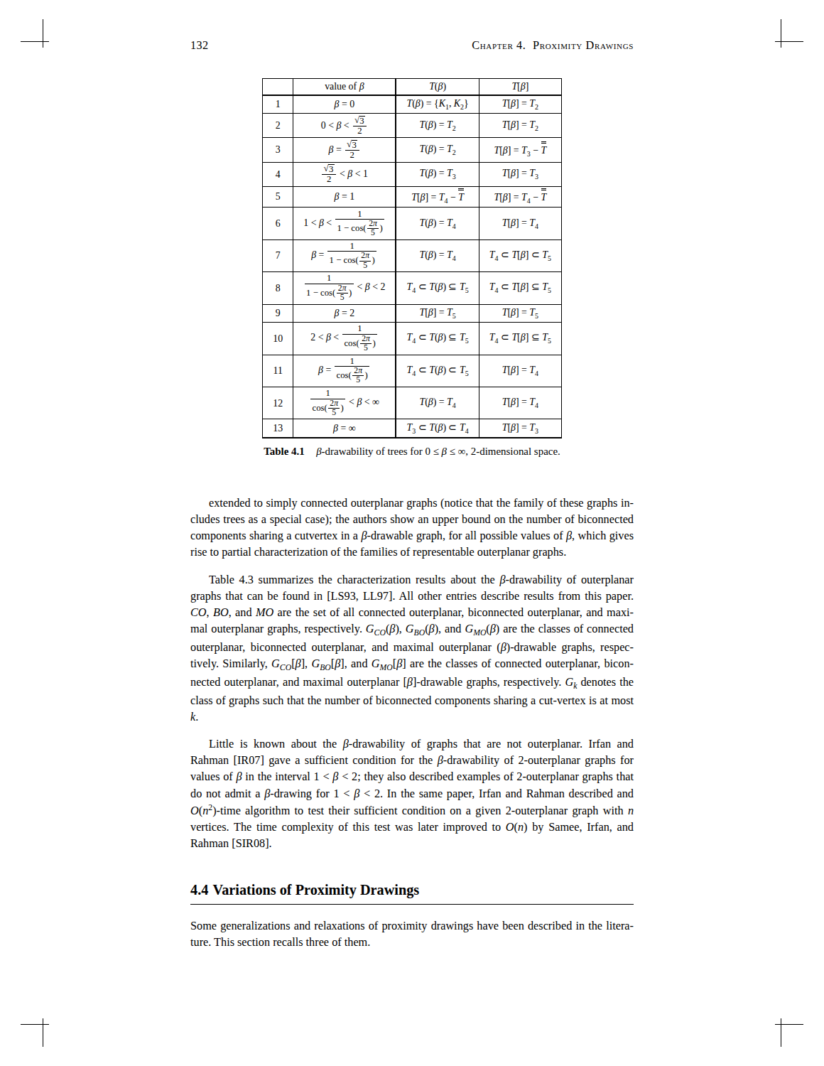132 Chapter 4. Proximity Drawings
| | value of β | T ( β ) | T [ β ] |
| --- | --- | --- | --- |
| 1 | β = 0 | T ( β ) = { K 1 , K 2 } | T [ β ] = T 2 |
| 2 | 0 < β < 3 2 | T ( β ) = T 2 | T [ β ] = T 2 |
| 3 | β = 3 2 | T ( β ) = T 2 | T [ β ] = T 3 − T |
| 4 | 3 2 < β < 1 | T ( β ) = T 3 | T [ β ] = T 3 |
| 5 | β = 1 | T [ β ] = T 4 − T | T [ β ] = T 4 − T |
| 6 | 1 < β < 1 1 − cos( 2 π 5 ) | T ( β ) = T 4 | T [ β ] = T 4 |
| 7 | β = 1 1 − cos( 2 π 5 ) | T ( β ) = T 4 | T 4 ⊂ T [ β ] ⊂ T 5 |
| 8 | 1 1 − cos( 2 π 5 ) < β < 2 | T 4 ⊂ T ( β ) ⊆ T 5 | T 4 ⊂ T [ β ] ⊆ T 5 |
| 9 | β = 2 | T [ β ] = T 5 | T [ β ] = T 5 |
| 10 | 2 < β < 1 cos( 2 π 5 ) | T 4 ⊂ T ( β ) ⊆ T 5 | T 4 ⊂ T [ β ] ⊆ T 5 |
| 11 | β = 1 cos( 2 π 5 ) | T 4 ⊂ T ( β ) ⊂ T 5 | T [ β ] = T 4 |
| 12 | 1 cos( 2 π 5 ) < β < ∞ | T ( β ) = T 4 | T [ β ] = T 4 |
| 13 | β = ∞ | T 3 ⊂ T ( β ) ⊂ T 4 | T [ β ] = T 3 |
Table 4.1 β-drawability of trees for 0 ≤ β ≤ ∞, 2-dimensional space.
extended to simply connected outerplanar graphs (notice that the family of these graphs includes trees as a special case); the authors show an upper bound on the number of biconnected components sharing a cutvertex in a β-drawable graph, for all possible values of β, which gives rise to partial characterization of the families of representable outerplanar graphs.
Table 4.3 summarizes the characterization results about the β-drawability of outerplanar graphs that can be found in [LS93, LL97]. All other entries describe results from this paper. CO, BO, and MO are the set of all connected outerplanar, biconnected outerplanar, and maximal outerplanar graphs, respectively. GCO(β), GBO(β), and GMO(β) are the classes of connected outerplanar, biconnected outerplanar, and maximal outerplanar (β)-drawable graphs, respectively. Similarly, GCO[β], GBO[β], and GMO[β] are the classes of connected outerplanar, biconnected outerplanar, and maximal outerplanar [β]-drawable graphs, respectively. Gk denotes the class of graphs such that the number of biconnected components sharing a cut-vertex is at most k.
Little is known about the β-drawability of graphs that are not outerplanar. Irfan and Rahman [IR07] gave a sufficient condition for the β-drawability of 2-outerplanar graphs for values of β in the interval 1 < β < 2; they also described examples of 2-outerplanar graphs that do not admit a β-drawing for 1 < β < 2. In the same paper, Irfan and Rahman described and O(n2)-time algorithm to test their sufficient condition on a given 2-outerplanar graph with n vertices. The time complexity of this test was later improved to O(n) by Samee, Irfan, and Rahman [SIR08].
4.4 Variations of Proximity Drawings
Some generalizations and relaxations of proximity drawings have been described in the literature. This section recalls three of them.